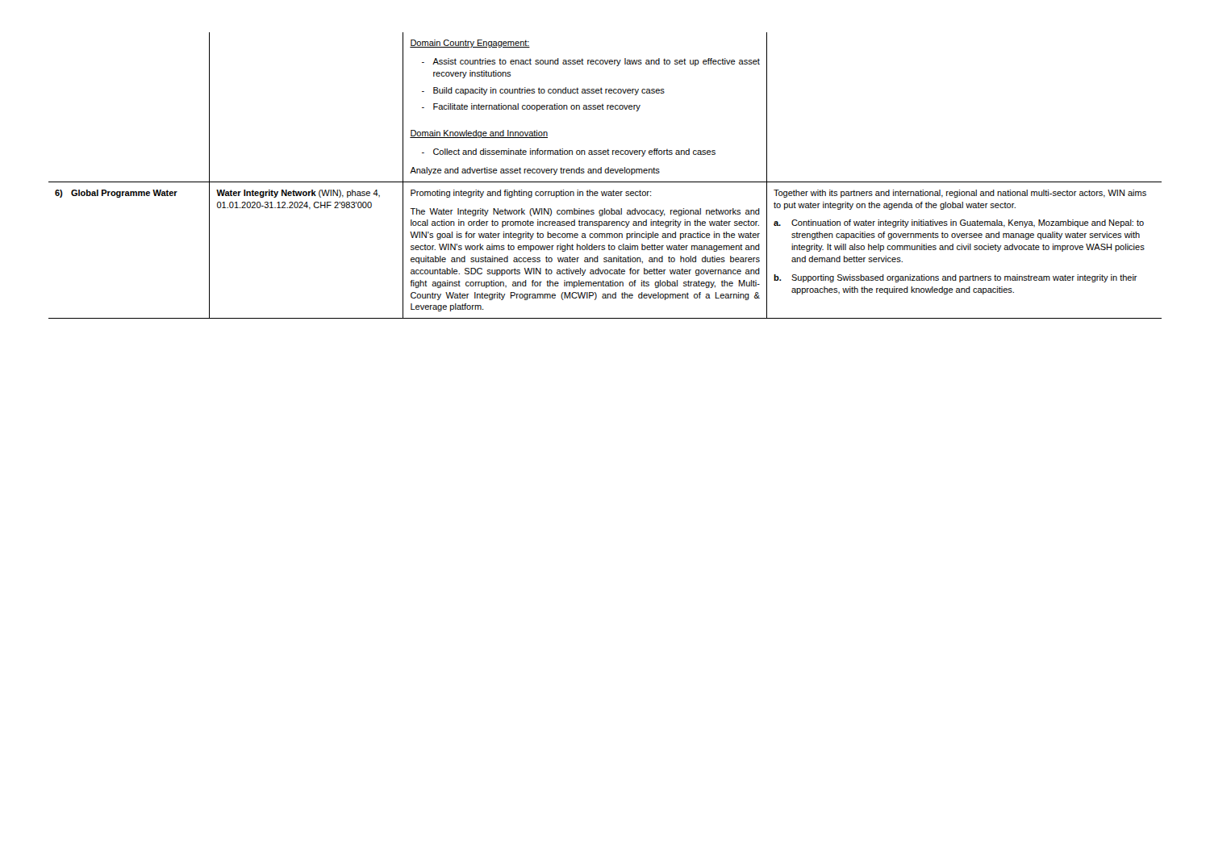| | | Domain Country Engagement: Assist countries to enact sound asset recovery laws and to set up effective asset recovery institutions Build capacity in countries to conduct asset recovery cases Facilitate international cooperation on asset recovery Domain Knowledge and Innovation Collect and disseminate information on asset recovery efforts and cases Analyze and advertise asset recovery trends and developments | |
| 6) Global Programme Water | Water Integrity Network (WIN), phase 4, 01.01.2020-31.12.2024, CHF 2'983'000 | Promoting integrity and fighting corruption in the water sector: The Water Integrity Network (WIN) combines global advocacy, regional networks and local action in order to promote increased transparency and integrity in the water sector. WIN's goal is for water integrity to become a common principle and practice in the water sector. WIN's work aims to empower right holders to claim better water management and equitable and sustained access to water and sanitation, and to hold duties bearers accountable. SDC supports WIN to actively advocate for better water governance and fight against corruption, and for the implementation of its global strategy, the Multi-Country Water Integrity Programme (MCWIP) and the development of a Learning & Leverage platform. | Together with its partners and international, regional and national multi-sector actors, WIN aims to put water integrity on the agenda of the global water sector. Continuation of water integrity initiatives in Guatemala, Kenya, Mozambique and Nepal: to strengthen capacities of governments to oversee and manage quality water services with integrity. It will also help communities and civil society advocate to improve WASH policies and demand better services. Supporting Swissbased organizations and partners to mainstream water integrity in their approaches, with the required knowledge and capacities. |